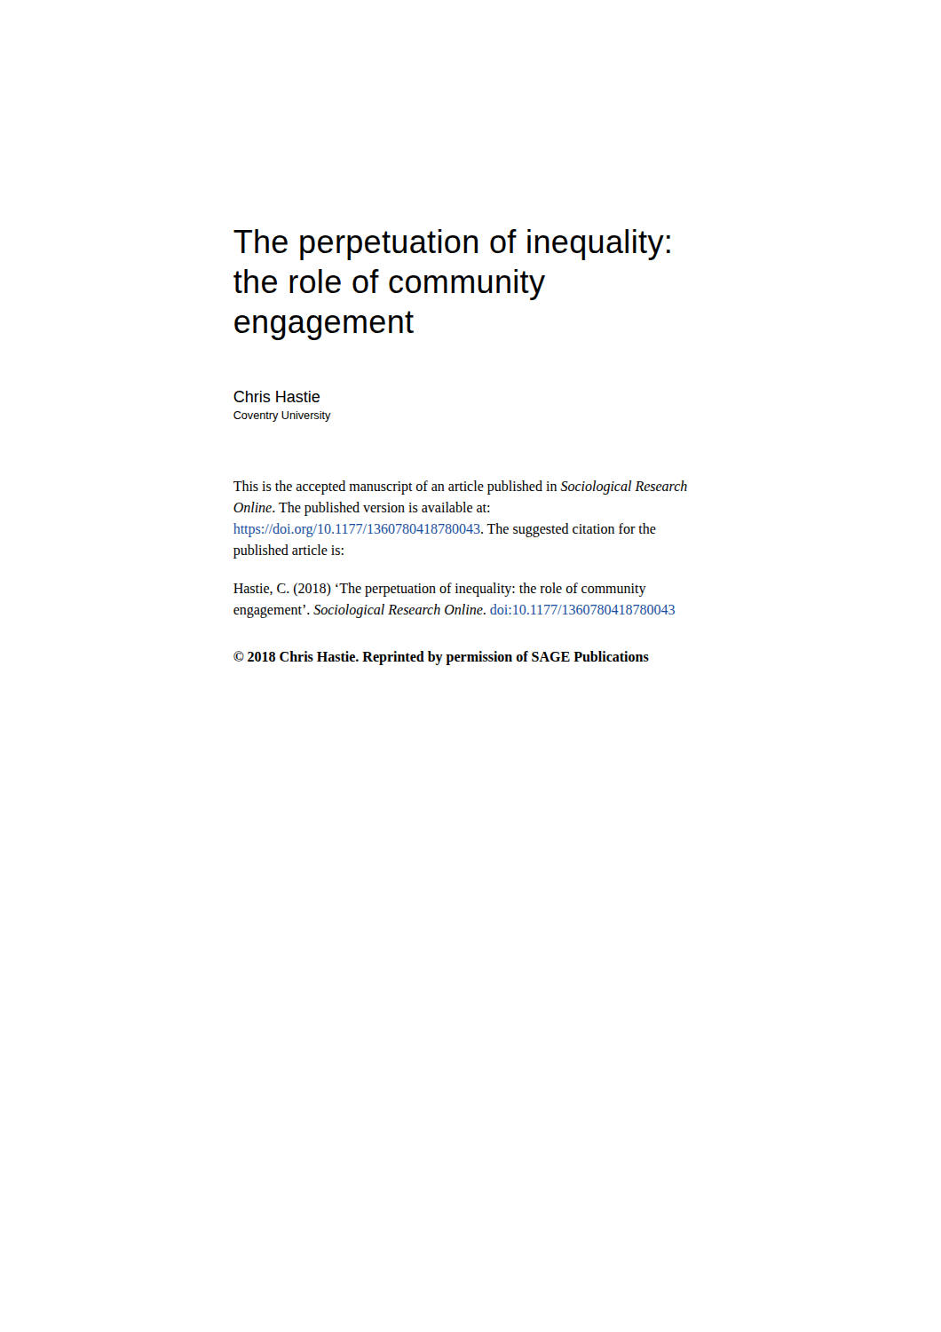The perpetuation of inequality: the role of community engagement
Chris Hastie
Coventry University
This is the accepted manuscript of an article published in Sociological Research Online. The published version is available at: https://doi.org/10.1177/1360780418780043. The suggested citation for the published article is:
Hastie, C. (2018) ‘The perpetuation of inequality: the role of community engagement’. Sociological Research Online. doi:10.1177/1360780418780043
© 2018 Chris Hastie. Reprinted by permission of SAGE Publications